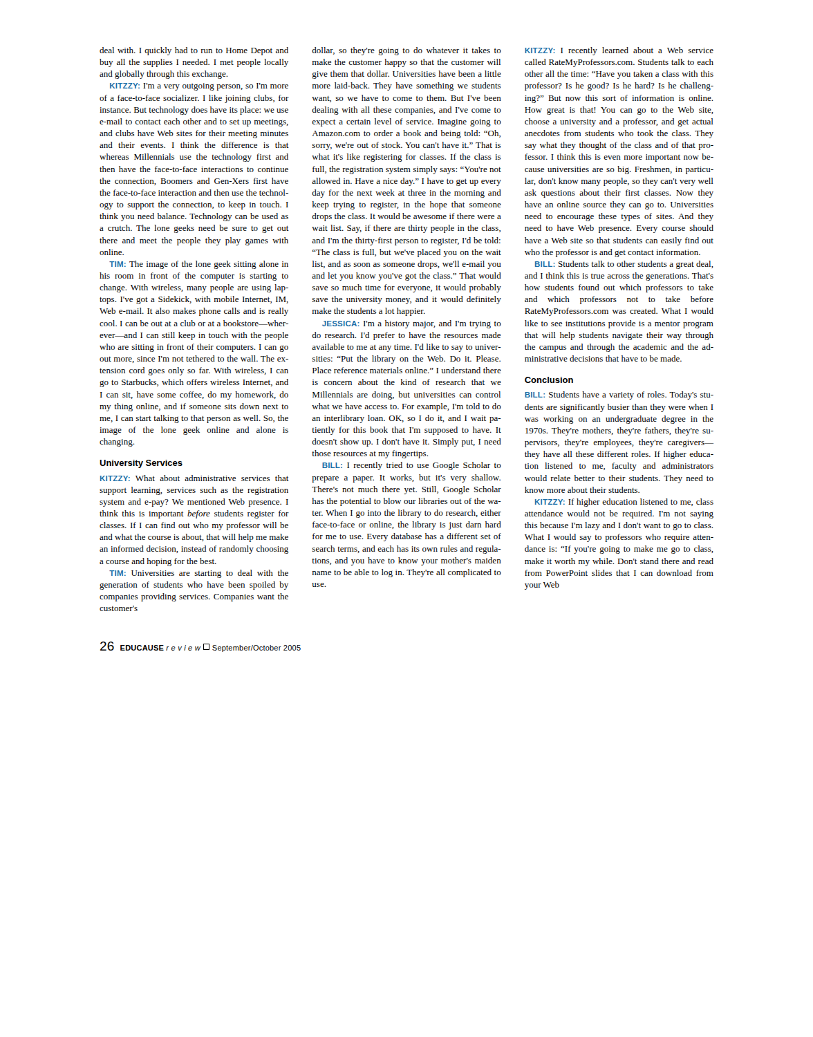deal with. I quickly had to run to Home Depot and buy all the supplies I needed. I met people locally and globally through this exchange.
KITZZY: I'm a very outgoing person, so I'm more of a face-to-face socializer. I like joining clubs, for instance. But technology does have its place: we use e-mail to contact each other and to set up meetings, and clubs have Web sites for their meeting minutes and their events. I think the difference is that whereas Millennials use the technology first and then have the face-to-face interactions to continue the connection, Boomers and Gen-Xers first have the face-to-face interaction and then use the technology to support the connection, to keep in touch. I think you need balance. Technology can be used as a crutch. The lone geeks need be sure to get out there and meet the people they play games with online.
TIM: The image of the lone geek sitting alone in his room in front of the computer is starting to change. With wireless, many people are using laptops. I've got a Sidekick, with mobile Internet, IM, Web e-mail. It also makes phone calls and is really cool. I can be out at a club or at a bookstore—wherever—and I can still keep in touch with the people who are sitting in front of their computers. I can go out more, since I'm not tethered to the wall. The extension cord goes only so far. With wireless, I can go to Starbucks, which offers wireless Internet, and I can sit, have some coffee, do my homework, do my thing online, and if someone sits down next to me, I can start talking to that person as well. So, the image of the lone geek online and alone is changing.
University Services
KITZZY: What about administrative services that support learning, services such as the registration system and e-pay? We mentioned Web presence. I think this is important before students register for classes. If I can find out who my professor will be and what the course is about, that will help me make an informed decision, instead of randomly choosing a course and hoping for the best.
TIM: Universities are starting to deal with the generation of students who have been spoiled by companies providing services. Companies want the customer's
dollar, so they're going to do whatever it takes to make the customer happy so that the customer will give them that dollar. Universities have been a little more laid-back. They have something we students want, so we have to come to them. But I've been dealing with all these companies, and I've come to expect a certain level of service. Imagine going to Amazon.com to order a book and being told: “Oh, sorry, we're out of stock. You can't have it.” That is what it's like registering for classes. If the class is full, the registration system simply says: “You're not allowed in. Have a nice day.” I have to get up every day for the next week at three in the morning and keep trying to register, in the hope that someone drops the class. It would be awesome if there were a wait list. Say, if there are thirty people in the class, and I'm the thirty-first person to register, I'd be told: “The class is full, but we've placed you on the wait list, and as soon as someone drops, we'll e-mail you and let you know you've got the class.” That would save so much time for everyone, it would probably save the university money, and it would definitely make the students a lot happier.
JESSICA: I'm a history major, and I'm trying to do research. I'd prefer to have the resources made available to me at any time. I'd like to say to universities: “Put the library on the Web. Do it. Please. Place reference materials online.” I understand there is concern about the kind of research that we Millennials are doing, but universities can control what we have access to. For example, I'm told to do an interlibrary loan. OK, so I do it, and I wait patiently for this book that I'm supposed to have. It doesn't show up. I don't have it. Simply put, I need those resources at my fingertips.
BILL: I recently tried to use Google Scholar to prepare a paper. It works, but it's very shallow. There's not much there yet. Still, Google Scholar has the potential to blow our libraries out of the water. When I go into the library to do research, either face-to-face or online, the library is just darn hard for me to use. Every database has a different set of search terms, and each has its own rules and regulations, and you have to know your mother's maiden name to be able to log in. They're all complicated to use.
KITZZY: I recently learned about a Web service called RateMyProfessors.com. Students talk to each other all the time: “Have you taken a class with this professor? Is he good? Is he hard? Is he challenging?” But now this sort of information is online. How great is that! You can go to the Web site, choose a university and a professor, and get actual anecdotes from students who took the class. They say what they thought of the class and of that professor. I think this is even more important now because universities are so big. Freshmen, in particular, don't know many people, so they can't very well ask questions about their first classes. Now they have an online source they can go to. Universities need to encourage these types of sites. And they need to have Web presence. Every course should have a Web site so that students can easily find out who the professor is and get contact information.
BILL: Students talk to other students a great deal, and I think this is true across the generations. That's how students found out which professors to take and which professors not to take before RateMyProfessors.com was created. What I would like to see institutions provide is a mentor program that will help students navigate their way through the campus and through the academic and the administrative decisions that have to be made.
Conclusion
BILL: Students have a variety of roles. Today's students are significantly busier than they were when I was working on an undergraduate degree in the 1970s. They're mothers, they're fathers, they're supervisors, they're employees, they're caregivers—they have all these different roles. If higher education listened to me, faculty and administrators would relate better to their students. They need to know more about their students.
KITZZY: If higher education listened to me, class attendance would not be required. I'm not saying this because I'm lazy and I don't want to go to class. What I would say to professors who require attendance is: “If you're going to make me go to class, make it worth my while. Don't stand there and read from PowerPoint slides that I can download from your Web
26 EDUCAUSE r e v i e w September/October 2005